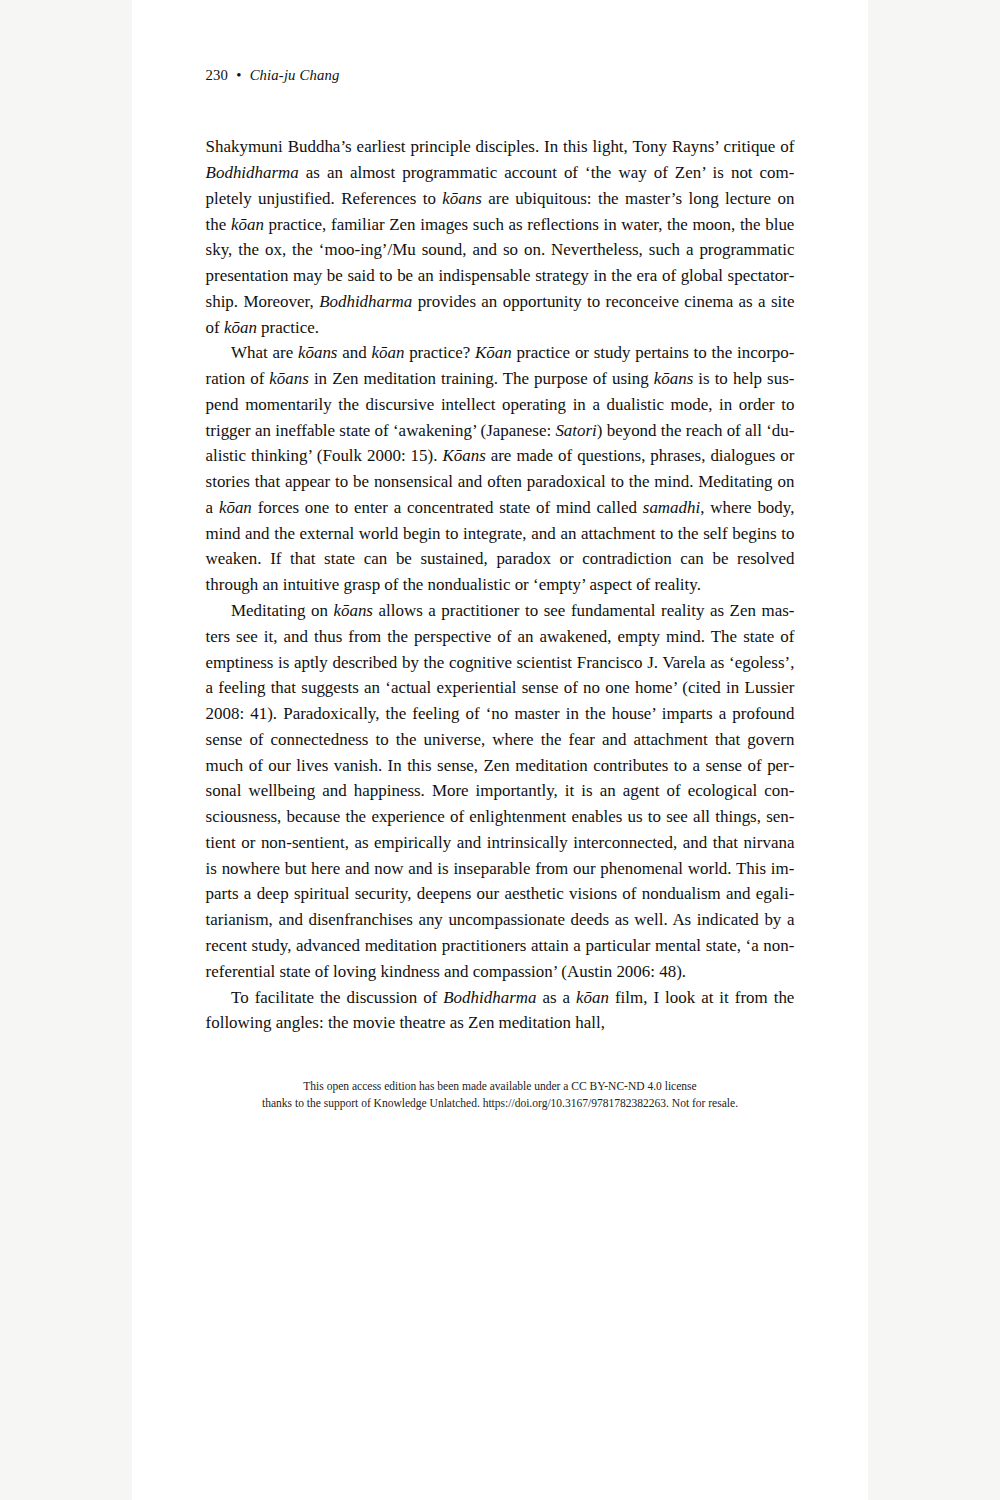230•Chia-ju Chang
Shakymuni Buddha’s earliest principle disciples. In this light, Tony Rayns’ critique of Bodhidharma as an almost programmatic account of ‘the way of Zen’ is not completely unjustified. References to kōans are ubiquitous: the master’s long lecture on the kōan practice, familiar Zen images such as reflections in water, the moon, the blue sky, the ox, the ‘moo-ing’/Mu sound, and so on. Nevertheless, such a programmatic presentation may be said to be an indispensable strategy in the era of global spectatorship. Moreover, Bodhidharma provides an opportunity to reconceive cinema as a site of kōan practice.
What are kōans and kōan practice? Kōan practice or study pertains to the incorporation of kōans in Zen meditation training. The purpose of using kōans is to help suspend momentarily the discursive intellect operating in a dualistic mode, in order to trigger an ineffable state of ‘awakening’ (Japanese: Satori) beyond the reach of all ‘dualistic thinking’ (Foulk 2000: 15). Kōans are made of questions, phrases, dialogues or stories that appear to be nonsensical and often paradoxical to the mind. Meditating on a kōan forces one to enter a concentrated state of mind called samadhi, where body, mind and the external world begin to integrate, and an attachment to the self begins to weaken. If that state can be sustained, paradox or contradiction can be resolved through an intuitive grasp of the nondualistic or ‘empty’ aspect of reality.
Meditating on kōans allows a practitioner to see fundamental reality as Zen masters see it, and thus from the perspective of an awakened, empty mind. The state of emptiness is aptly described by the cognitive scientist Francisco J. Varela as ‘egoless’, a feeling that suggests an ‘actual experiential sense of no one home’ (cited in Lussier 2008: 41). Paradoxically, the feeling of ‘no master in the house’ imparts a profound sense of connectedness to the universe, where the fear and attachment that govern much of our lives vanish. In this sense, Zen meditation contributes to a sense of personal wellbeing and happiness. More importantly, it is an agent of ecological consciousness, because the experience of enlightenment enables us to see all things, sentient or non-sentient, as empirically and intrinsically interconnected, and that nirvana is nowhere but here and now and is inseparable from our phenomenal world. This imparts a deep spiritual security, deepens our aesthetic visions of nondualism and egalitarianism, and disenfranchises any uncompassionate deeds as well. As indicated by a recent study, advanced meditation practitioners attain a particular mental state, ‘a non-referential state of loving kindness and compassion’ (Austin 2006: 48).
To facilitate the discussion of Bodhidharma as a kōan film, I look at it from the following angles: the movie theatre as Zen meditation hall,
This open access edition has been made available under a CC BY-NC-ND 4.0 license
thanks to the support of Knowledge Unlatched. https://doi.org/10.3167/9781782382263. Not for resale.